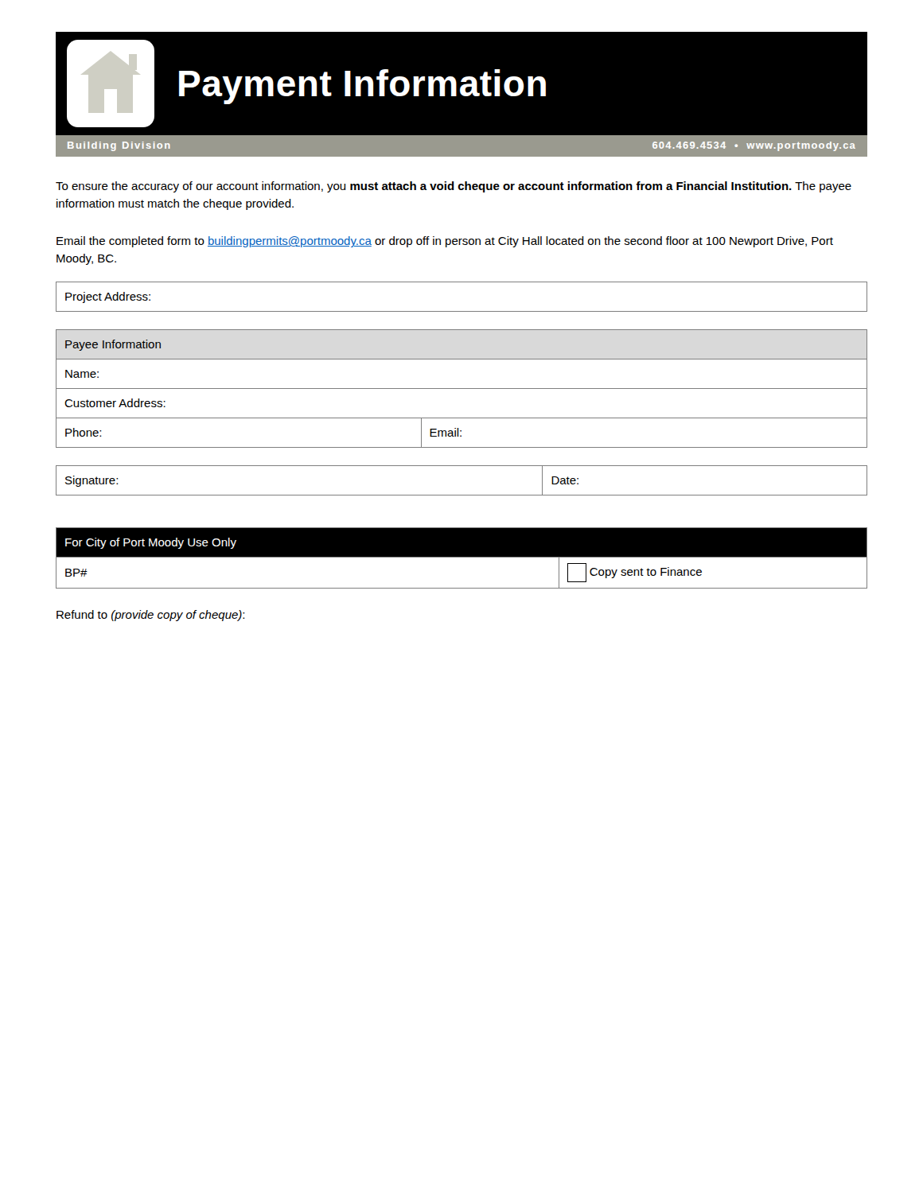Payment Information
Building Division 604.469.4534 • www.portmoody.ca
To ensure the accuracy of our account information, you must attach a void cheque or account information from a Financial Institution. The payee information must match the cheque provided.
Email the completed form to buildingpermits@portmoody.ca or drop off in person at City Hall located on the second floor at 100 Newport Drive, Port Moody, BC.
| Project Address: |
| Payee Information |
| Name: |
| Customer Address: |
| Phone: | Email: |
| Signature: | Date: |
| For City of Port Moody Use Only |
| BP# | Copy sent to Finance |
Refund to (provide copy of cheque):